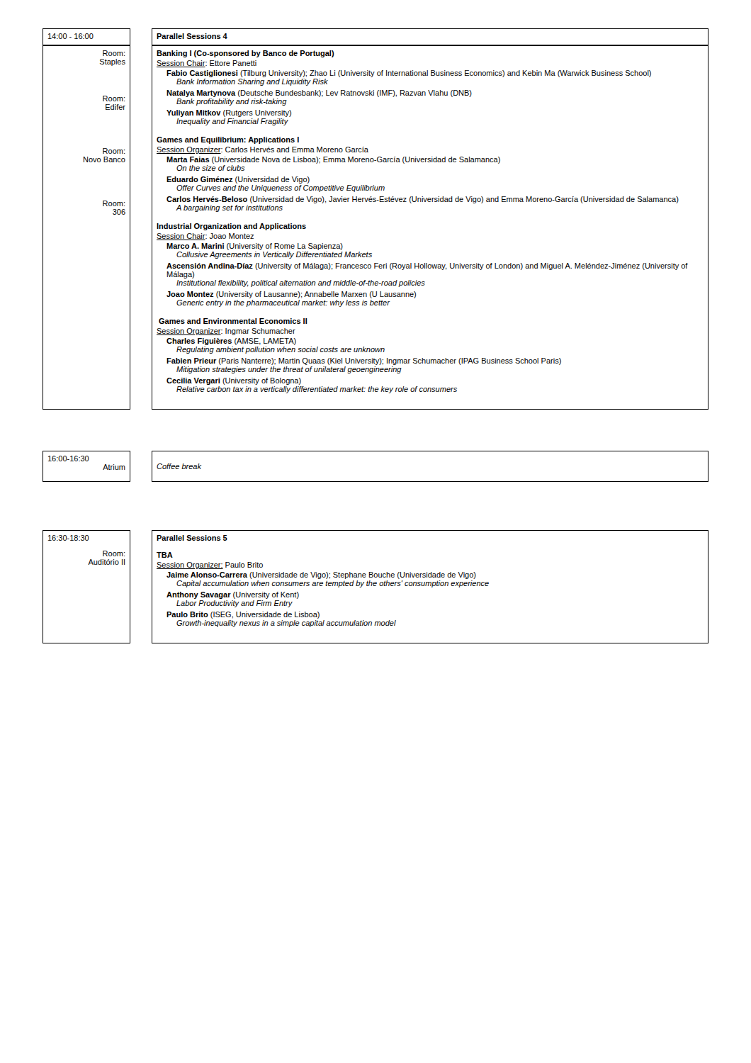| 14:00 - 16:00 | | Parallel Sessions 4 |
| Room: Staples Room: Edifer Room: Novo Banco Room: 306 | | Banking I (Co-sponsored by Banco de Portugal) Session Chair : Ettore Panetti Fabio Castiglionesi (Tilburg University); Zhao Li (University of International Business Economics) and Kebin Ma (Warwick Business School) Bank Information Sharing and Liquidity Risk Natalya Martynova (Deutsche Bundesbank); Lev Ratnovski (IMF), Razvan Vlahu (DNB) Bank profitability and risk-taking Yuliyan Mitkov (Rutgers University) Inequality and Financial Fragility Games and Equilibrium: Applications I Session Organizer : Carlos Hervés and Emma Moreno García Marta Faias (Universidade Nova de Lisboa); Emma Moreno-García (Universidad de Salamanca) On the size of clubs Eduardo Giménez (Universidad de Vigo) Offer Curves and the Uniqueness of Competitive Equilibrium Carlos Hervés-Beloso (Universidad de Vigo), Javier Hervés-Estévez (Universidad de Vigo) and Emma Moreno-García (Universidad de Salamanca) A bargaining set for institutions Industrial Organization and Applications Session Chair : Joao Montez Marco A. Marini (University of Rome La Sapienza) Collusive Agreements in Vertically Differentiated Markets Ascensión Andina-Díaz (University of Málaga); Francesco Feri (Royal Holloway, University of London) and Miguel A. Meléndez-Jiménez (University of Málaga) Institutional flexibility, political alternation and middle-of-the-road policies Joao Montez (University of Lausanne); Annabelle Marxen (U Lausanne) Generic entry in the pharmaceutical market: why less is better Games and Environmental Economics II Session Organizer : Ingmar Schumacher Charles Figuières (AMSE, LAMETA) Regulating ambient pollution when social costs are unknown Fabien Prieur (Paris Nanterre); Martin Quaas (Kiel University); Ingmar Schumacher (IPAG Business School Paris) Mitigation strategies under the threat of unilateral geoengineering Cecilia Vergari (University of Bologna) Relative carbon tax in a vertically differentiated market: the key role of consumers |
| 16:00-16:30 Atrium | | Coffee break |
| 16:30-18:30 Room: Auditório II | | Parallel Sessions 5 TBA Session Organizer: Paulo Brito Jaime Alonso-Carrera (Universidade de Vigo); Stephane Bouche (Universidade de Vigo) Capital accumulation when consumers are tempted by the others' consumption experience Anthony Savagar (University of Kent) Labor Productivity and Firm Entry Paulo Brito (ISEG, Universidade de Lisboa) Growth-inequality nexus in a simple capital accumulation model |